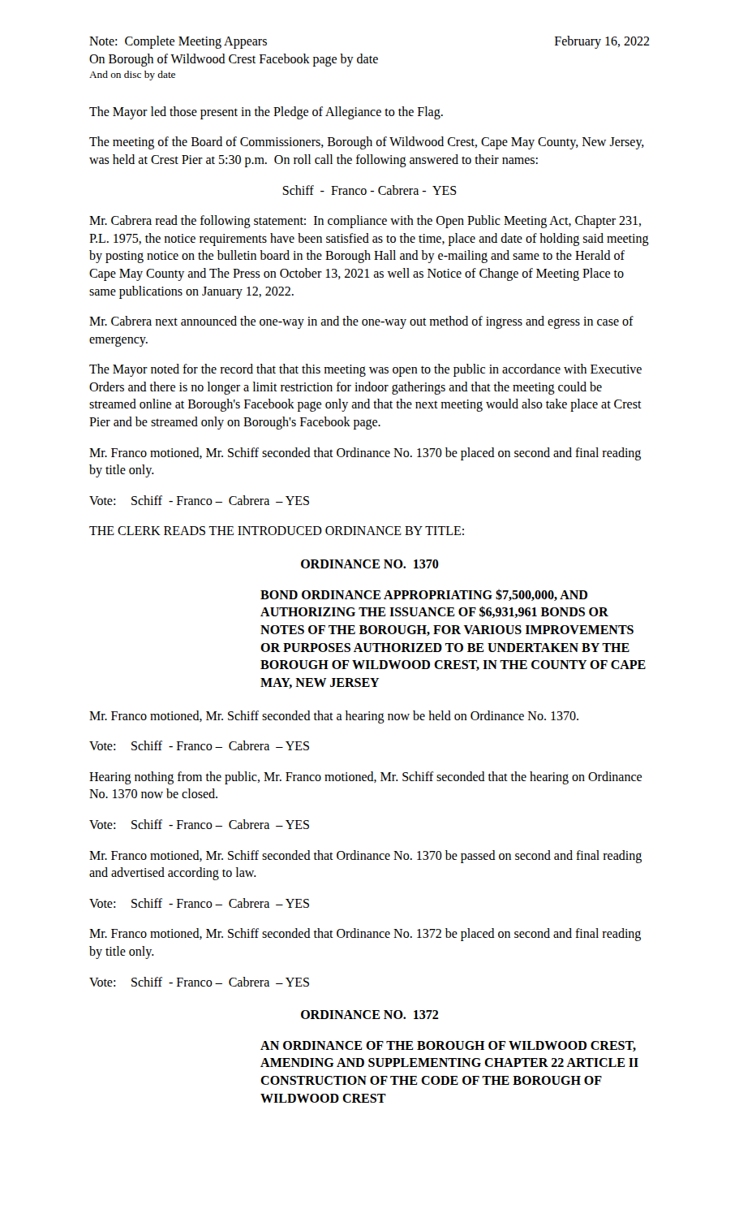Note: Complete Meeting Appears
On Borough of Wildwood Crest Facebook page by date
And on disc by date
February 16, 2022
The Mayor led those present in the Pledge of Allegiance to the Flag.
The meeting of the Board of Commissioners, Borough of Wildwood Crest, Cape May County, New Jersey, was held at Crest Pier at 5:30 p.m. On roll call the following answered to their names:
Schiff - Franco - Cabrera - YES
Mr. Cabrera read the following statement: In compliance with the Open Public Meeting Act, Chapter 231, P.L. 1975, the notice requirements have been satisfied as to the time, place and date of holding said meeting by posting notice on the bulletin board in the Borough Hall and by e-mailing and same to the Herald of Cape May County and The Press on October 13, 2021 as well as Notice of Change of Meeting Place to same publications on January 12, 2022.
Mr. Cabrera next announced the one-way in and the one-way out method of ingress and egress in case of emergency.
The Mayor noted for the record that that this meeting was open to the public in accordance with Executive Orders and there is no longer a limit restriction for indoor gatherings and that the meeting could be streamed online at Borough's Facebook page only and that the next meeting would also take place at Crest Pier and be streamed only on Borough's Facebook page.
Mr. Franco motioned, Mr. Schiff seconded that Ordinance No. 1370 be placed on second and final reading by title only.
Vote: Schiff - Franco – Cabrera – YES
THE CLERK READS THE INTRODUCED ORDINANCE BY TITLE:
ORDINANCE NO. 1370
Bond ordinance appropriating $7,500,000, and authorizing the issuance of $6,931,961 bonds or notes of the Borough, for various improvements or purposes authorized to be undertaken by the Borough of Wildwood Crest, in the County of Cape May, New Jersey
Mr. Franco motioned, Mr. Schiff seconded that a hearing now be held on Ordinance No. 1370.
Vote: Schiff - Franco – Cabrera – YES
Hearing nothing from the public, Mr. Franco motioned, Mr. Schiff seconded that the hearing on Ordinance No. 1370 now be closed.
Vote: Schiff - Franco – Cabrera – YES
Mr. Franco motioned, Mr. Schiff seconded that Ordinance No. 1370 be passed on second and final reading and advertised according to law.
Vote: Schiff - Franco – Cabrera – YES
Mr. Franco motioned, Mr. Schiff seconded that Ordinance No. 1372 be placed on second and final reading by title only.
Vote: Schiff - Franco – Cabrera – YES
ORDINANCE NO. 1372
An Ordinance of the Borough of Wildwood Crest, amending and supplementing Chapter 22 Article II Construction of the Code of the Borough of Wildwood Crest